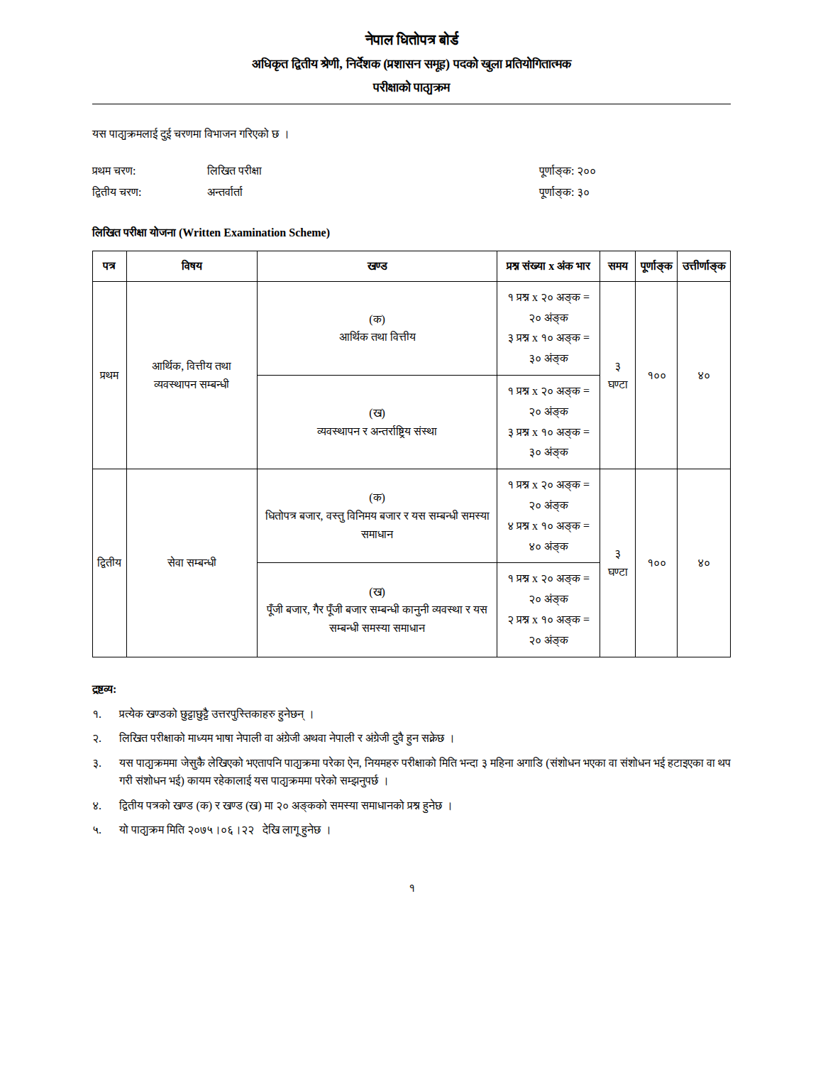नेपाल धितोपत्र बोर्ड
अधिकृत द्वितीय श्रेणी, निर्देशक (प्रशासन समूह) पदको खुला प्रतियोगितात्मक
परीक्षाको पाठ्यक्रम
यस पाठ्यक्रमलाई दुई चरणमा विभाजन गरिएको छ ।
| प्रथम चरण: | लिखित परीक्षा | पूर्णाङ्क: २०० |
| द्वितीय चरण: | अन्तर्वार्ता | पूर्णाङ्क: ३० |
लिखित परीक्षा योजना (Written Examination Scheme)
| पत्र | विषय | खण्ड | प्रश्न संख्या x अंक भार | समय | पूर्णाङ्क | उत्तीर्णाङ्क |
| --- | --- | --- | --- | --- | --- | --- |
| प्रथम | आर्थिक, वित्तीय तथा व्यवस्थापन सम्बन्धी | (क) आर्थिक तथा वित्तीय | १ प्रश्न x २० अङ्क = २० अंङ्क ३ प्रश्न x १० अङ्क = ३० अंङ्क | ३ घण्टा | १०० | ४० |
| (ख) व्यवस्थापन र अन्तर्राष्ट्रिय संस्था | १ प्रश्न x २० अङ्क = २० अंङ्क ३ प्रश्न x १० अङ्क = ३० अंङ्क |
| द्वितीय | सेवा सम्बन्धी | (क) धितोपत्र बजार, वस्तु विनिमय बजार र यस सम्बन्धी समस्या समाधान | १ प्रश्न x २० अङ्क = २० अंङ्क ४ प्रश्न x १० अङ्क = ४० अंङ्क | ३ घण्टा | १०० | ४० |
| (ख) पूँजी बजार, गैर पूँजी बजार सम्बन्धी कानुनी व्यवस्था र यस सम्बन्धी समस्या समाधान | १ प्रश्न x २० अङ्क = २० अंङ्क २ प्रश्न x १० अङ्क = २० अंङ्क |
द्रष्टव्य:
प्रत्येक खण्डको छुट्टाछुट्टै उत्तरपुस्तिकाहरु हुनेछन् ।
लिखित परीक्षाको माध्यम भाषा नेपाली वा अंग्रेजी अथवा नेपाली र अंग्रेजी दुवै हुन सक्नेछ ।
यस पाठ्यक्रममा जेसुकै लेखिएको भएतापनि पाठ्यक्रमा परेका ऐन, नियमहरु परीक्षाको मिति भन्दा ३ महिना अगाडि (संशोधन भएका वा संशोधन भई हटाइएका वा थप गरी संशोधन भई) कायम रहेकालाई यस पाठ्यक्रममा परेको सम्झनुपर्छ ।
द्वितीय पत्रको खण्ड (क) र खण्ड (ख) मा २० अङ्कको समस्या समाधानको प्रश्न हुनेछ ।
यो पाठ्यक्रम मिति २०७५।०६।२२ देखि लागू हुनेछ ।
१